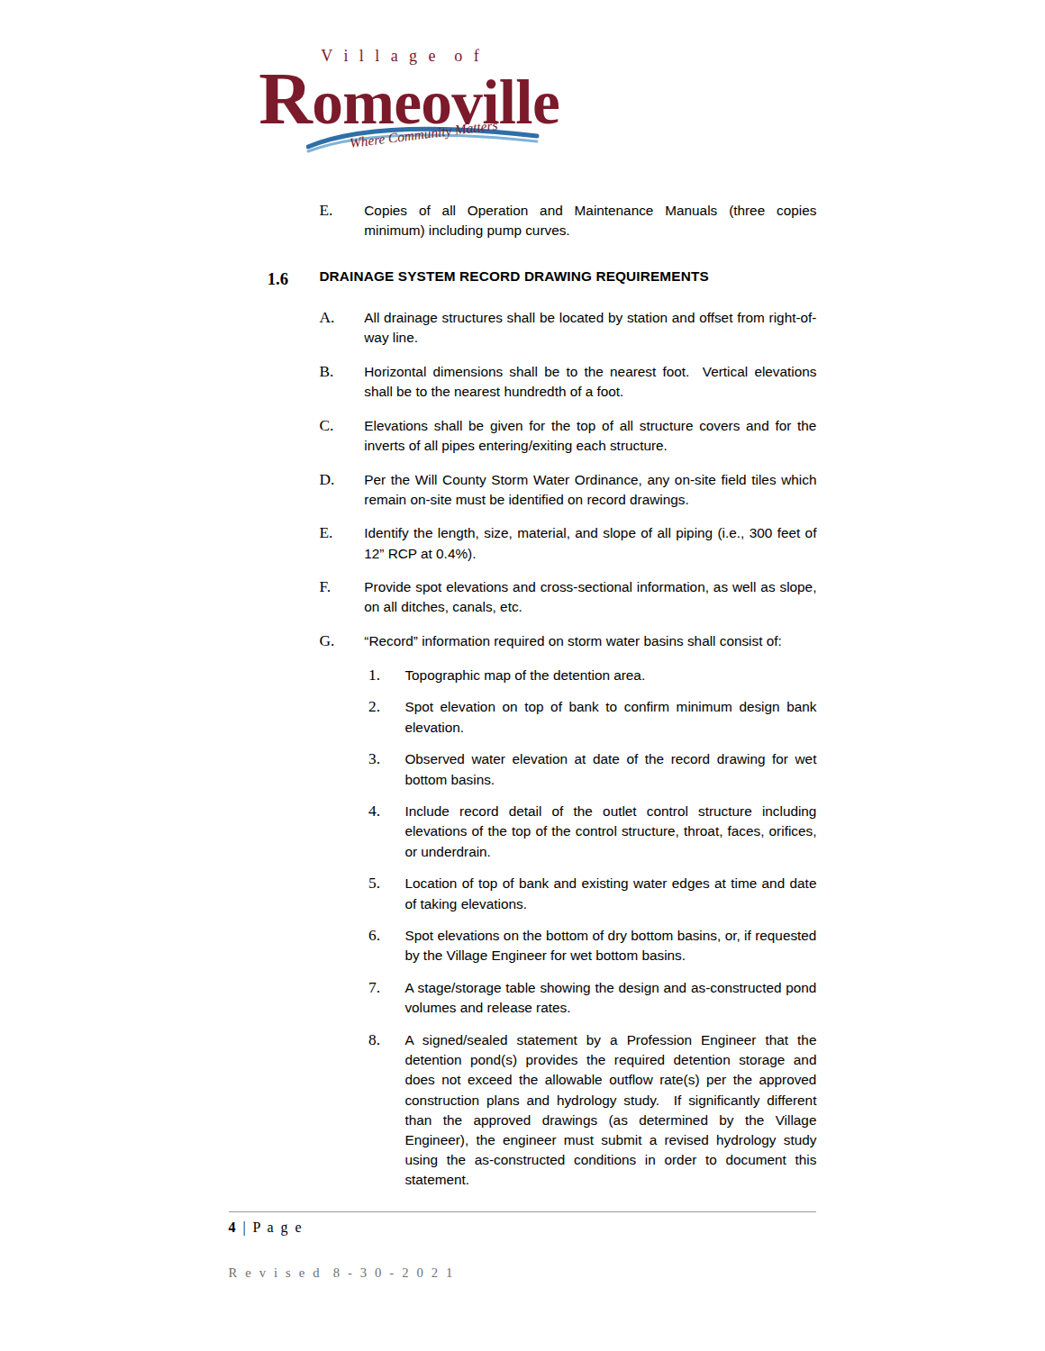V i l l a g e o f
Romeoville
Where Community Matters
E.
Copies of all Operation and Maintenance Manuals (three copies minimum) including pump curves.
1.6
DRAINAGE SYSTEM RECORD DRAWING REQUIREMENTS
A.
All drainage structures shall be located by station and offset from right-of-way line.
B.
Horizontal dimensions shall be to the nearest foot. Vertical elevations shall be to the nearest hundredth of a foot.
C.
Elevations shall be given for the top of all structure covers and for the inverts of all pipes entering/exiting each structure.
D.
Per the Will County Storm Water Ordinance, any on-site field tiles which remain on-site must be identified on record drawings.
E.
Identify the length, size, material, and slope of all piping (i.e., 300 feet of 12” RCP at 0.4%).
F.
Provide spot elevations and cross-sectional information, as well as slope, on all ditches, canals, etc.
G.
“Record” information required on storm water basins shall consist of:
Topographic map of the detention area.
Spot elevation on top of bank to confirm minimum design bank elevation.
Observed water elevation at date of the record drawing for wet bottom basins.
Include record detail of the outlet control structure including elevations of the top of the control structure, throat, faces, orifices, or underdrain.
Location of top of bank and existing water edges at time and date of taking elevations.
Spot elevations on the bottom of dry bottom basins, or, if requested by the Village Engineer for wet bottom basins.
A stage/storage table showing the design and as-constructed pond volumes and release rates.
A signed/sealed statement by a Profession Engineer that the detention pond(s) provides the required detention storage and does not exceed the allowable outflow rate(s) per the approved construction plans and hydrology study. If significantly different than the approved drawings (as determined by the Village Engineer), the engineer must submit a revised hydrology study using the as-constructed conditions in order to document this statement.
4 | P a g e
R e v i s e d 8 - 3 0 - 2 0 2 1